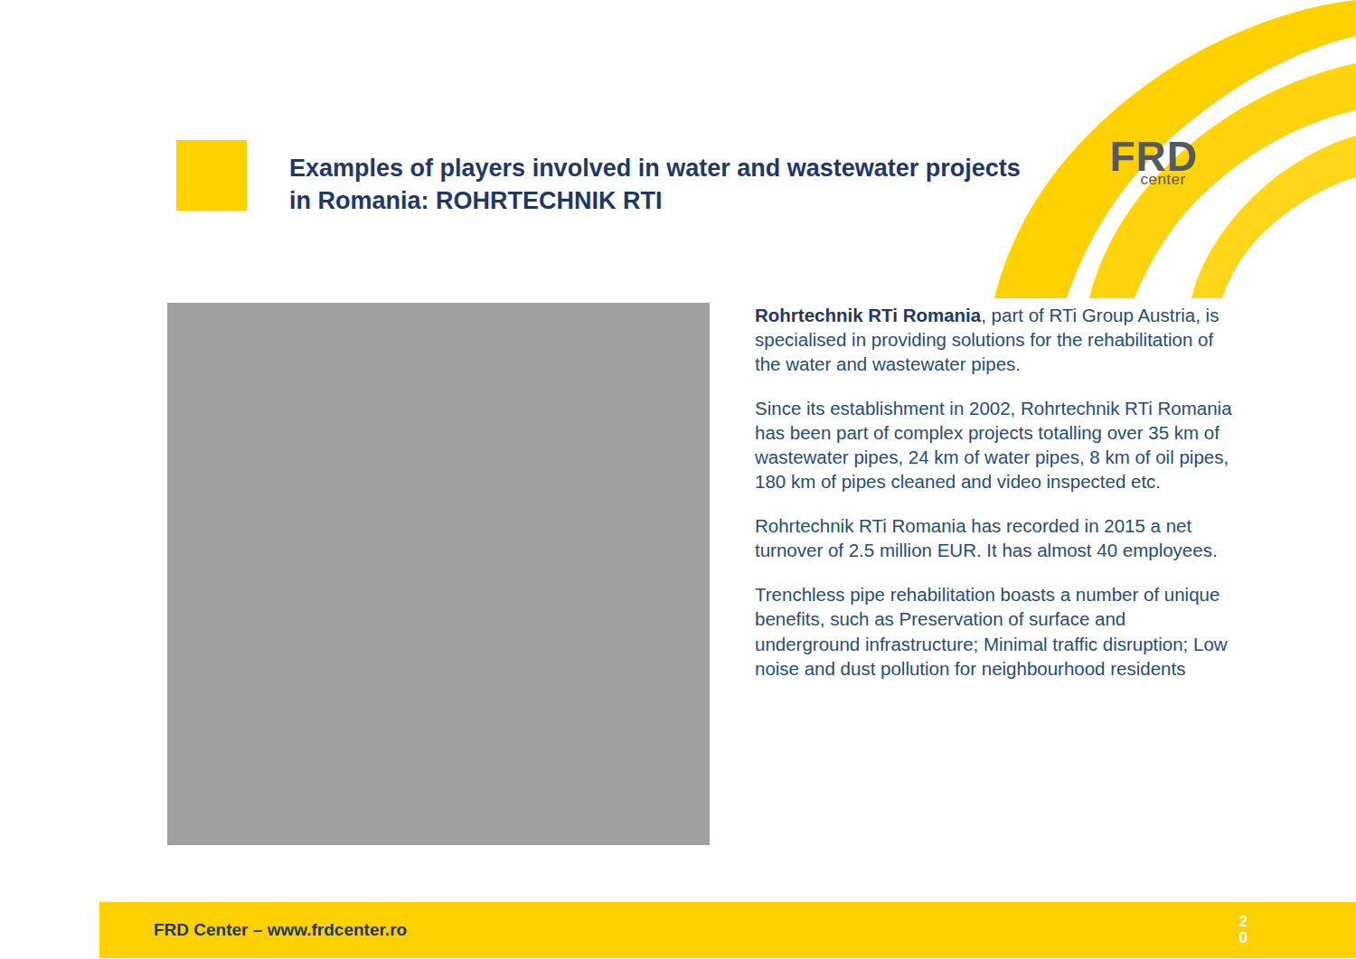FRD
center
Examples of players involved in water and wastewater projects in Romania: ROHRTECHNIK RTI
Rohrtechnik RTi Romania, part of RTi Group Austria, is specialised in providing solutions for the rehabilitation of the water and wastewater pipes.
Since its establishment in 2002, Rohrtechnik RTi Romania has been part of complex projects totalling over 35 km of wastewater pipes, 24 km of water pipes, 8 km of oil pipes, 180 km of pipes cleaned and video inspected etc.
Rohrtechnik RTi Romania has recorded in 2015 a net turnover of 2.5 million EUR. It has almost 40 employees.
Trenchless pipe rehabilitation boasts a number of unique benefits, such as Preservation of surface and underground infrastructure; Minimal traffic disruption; Low noise and dust pollution for neighbourhood residents
FRD Center – www.frdcenter.ro
2
0